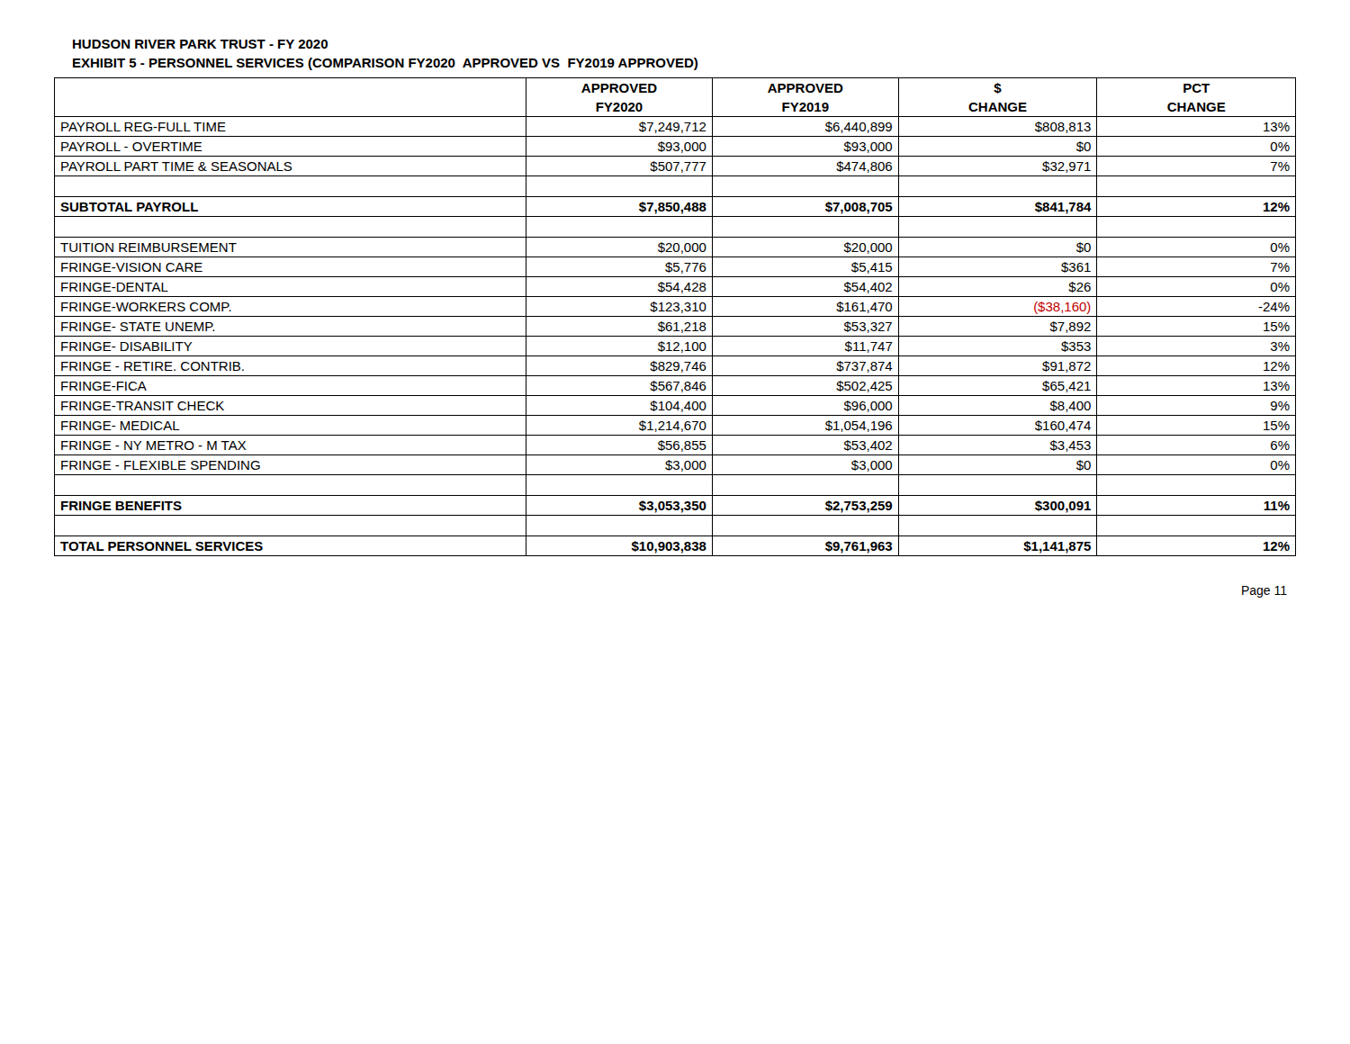HUDSON RIVER PARK TRUST - FY 2020
EXHIBIT 5 - PERSONNEL SERVICES (COMPARISON FY2020 APPROVED VS FY2019 APPROVED)
| | APPROVED | APPROVED | $ | PCT |
| --- | --- | --- | --- | --- |
| | FY2020 | FY2019 | CHANGE | CHANGE |
| PAYROLL REG-FULL TIME | $7,249,712 | $6,440,899 | $808,813 | 13% |
| PAYROLL - OVERTIME | $93,000 | $93,000 | $0 | 0% |
| PAYROLL PART TIME & SEASONALS | $507,777 | $474,806 | $32,971 | 7% |
| SUBTOTAL PAYROLL | $7,850,488 | $7,008,705 | $841,784 | 12% |
| TUITION REIMBURSEMENT | $20,000 | $20,000 | $0 | 0% |
| FRINGE-VISION CARE | $5,776 | $5,415 | $361 | 7% |
| FRINGE-DENTAL | $54,428 | $54,402 | $26 | 0% |
| FRINGE-WORKERS COMP. | $123,310 | $161,470 | ($38,160) | -24% |
| FRINGE- STATE UNEMP. | $61,218 | $53,327 | $7,892 | 15% |
| FRINGE- DISABILITY | $12,100 | $11,747 | $353 | 3% |
| FRINGE - RETIRE. CONTRIB. | $829,746 | $737,874 | $91,872 | 12% |
| FRINGE-FICA | $567,846 | $502,425 | $65,421 | 13% |
| FRINGE-TRANSIT CHECK | $104,400 | $96,000 | $8,400 | 9% |
| FRINGE- MEDICAL | $1,214,670 | $1,054,196 | $160,474 | 15% |
| FRINGE - NY METRO - M TAX | $56,855 | $53,402 | $3,453 | 6% |
| FRINGE - FLEXIBLE SPENDING | $3,000 | $3,000 | $0 | 0% |
| FRINGE BENEFITS | $3,053,350 | $2,753,259 | $300,091 | 11% |
| TOTAL PERSONNEL SERVICES | $10,903,838 | $9,761,963 | $1,141,875 | 12% |
Page 11